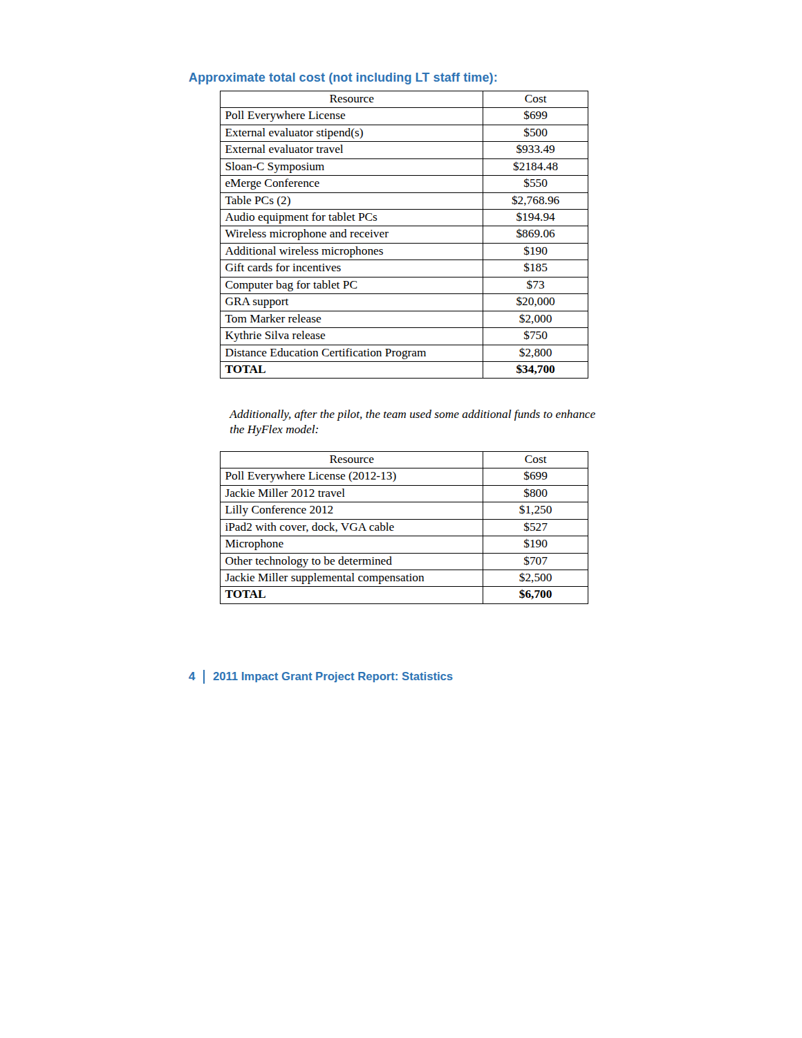Approximate total cost (not including LT staff time):
| Resource | Cost |
| --- | --- |
| Poll Everywhere License | $699 |
| External evaluator stipend(s) | $500 |
| External evaluator travel | $933.49 |
| Sloan-C Symposium | $2184.48 |
| eMerge Conference | $550 |
| Table PCs (2) | $2,768.96 |
| Audio equipment for tablet PCs | $194.94 |
| Wireless microphone and receiver | $869.06 |
| Additional wireless microphones | $190 |
| Gift cards for incentives | $185 |
| Computer bag for tablet PC | $73 |
| GRA support | $20,000 |
| Tom Marker release | $2,000 |
| Kythrie Silva release | $750 |
| Distance Education Certification Program | $2,800 |
| TOTAL | $34,700 |
Additionally, after the pilot, the team used some additional funds to enhance the HyFlex model:
| Resource | Cost |
| --- | --- |
| Poll Everywhere License (2012-13) | $699 |
| Jackie Miller 2012 travel | $800 |
| Lilly Conference 2012 | $1,250 |
| iPad2 with cover, dock, VGA cable | $527 |
| Microphone | $190 |
| Other technology to be determined | $707 |
| Jackie Miller supplemental compensation | $2,500 |
| TOTAL | $6,700 |
4 2011 Impact Grant Project Report: Statistics